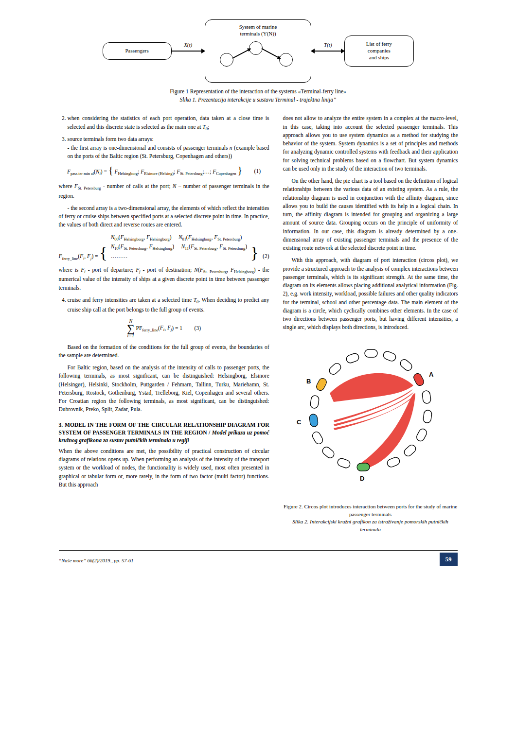Passengers
X(t)
System of marine
terminals (Y(N))
T(t)
List of ferry
companies
and ships
Figure 1 Representation of the interaction of the systems «Terminal-ferry line»
Slika 1. Prezentacija interakcije u sustavu Terminal - trajektna linija”
when considering the statistics of each port operation, data taken at a close time is selected and this discrete state is selected as the main one at T0;
source terminals form two data arrays:
- the first array is one-dimensional and consists of passenger terminals n (example based on the ports of the Baltic region (St. Petersburg, Copenhagen and others))
Fpass.ter min al(Ni) = { FHelsingborg; FElsinore (Helsing); FSt. Petersburg;…; FCopenhagen } (1)
where FSt. Petersburg - number of calls at the port; N – number of passenger terminals in the region.
- the second array is a two-dimensional array, the elements of which reflect the intensities of ferry or cruise ships between specified ports at a selected discrete point in time. In practice, the values of both direct and reverse routes are entered.
Fferry_line(Fi, Fj) = {
N00(FHelsingborg, FHelsingborg) N01(FHelsingborg, FSt. Petersburg)
N10(FSt. Petersburg, FHelsingborg) N11(FSt. Petersburg, FSt. Petersburg)
………
} (2)
where is Fi - port of departure; Fj - port of destination; N(FSt. Petersburg, FHelsingborg) - the numerical value of the intensity of ships at a given discrete point in time between passenger terminals.
cruise and ferry intensities are taken at a selected time T0. When deciding to predict any cruise ship call at the port belongs to the full group of events.
N
∑
i=1
PFferry_line(Fi, Fj) = 1 (3)
Based on the formation of the conditions for the full group of events, the boundaries of the sample are determined.
For Baltic region, based on the analysis of the intensity of calls to passenger ports, the following terminals, as most significant, can be distinguished: Helsingborg, Elsinore (Helsingør), Helsinki, Stockholm, Puttgarden / Fehmarn, Tallinn, Turku, Mariehamn, St. Petersburg, Rostock, Gothenburg, Ystad, Trelleborg, Kiel, Copenhagen and several others. For Croatian region the following terminals, as most significant, can be distinguished: Dubrovnik, Preko, Split, Zadar, Pula.
3. MODEL IN THE FORM OF THE CIRCULAR RELATIONSHIP DIAGRAM FOR SYSTEM OF PASSENGER TERMINALS IN THE REGION / Model prikaza uz pomoć kružnog grafikona za sustav putničkih terminala u regiji
When the above conditions are met, the possibility of practical construction of circular diagrams of relations opens up. When performing an analysis of the intensity of the transport system or the workload of nodes, the functionality is widely used, most often presented in graphical or tabular form or, more rarely, in the form of two-factor (multi-factor) functions. But this approach
does not allow to analyze the entire system in a complex at the macro-level, in this case, taking into account the selected passenger terminals. This approach allows you to use system dynamics as a method for studying the behavior of the system. System dynamics is a set of principles and methods for analyzing dynamic controlled systems with feedback and their application for solving technical problems based on a flowchart. But system dynamics can be used only in the study of the interaction of two terminals.
On the other hand, the pie chart is a tool based on the definition of logical relationships between the various data of an existing system. As a rule, the relationship diagram is used in conjunction with the affinity diagram, since allows you to build the causes identified with its help in a logical chain. In turn, the affinity diagram is intended for grouping and organizing a large amount of source data. Grouping occurs on the principle of uniformity of information. In our case, this diagram is already determined by a one-dimensional array of existing passenger terminals and the presence of the existing route network at the selected discrete point in time.
With this approach, with diagram of port interaction (circos plot), we provide a structured approach to the analysis of complex interactions between passenger terminals, which is its significant strength. At the same time, the diagram on its elements allows placing additional analytical information (Fig. 2), e.g. work intensity, workload, possible failures and other quality indicators for the terminal, school and other percentage data. The main element of the diagram is a circle, which cyclically combines other elements. In the case of two directions between passenger ports, but having different intensities, a single arc, which displays both directions, is introduced.
A D C B
Figure 2. Circos plot introduces interaction between ports for the study of marine passenger terminals
Slika 2. Interakcijski kružni grafikon za istraživanje pomorskih putničkih terminala
“Naše more” 66(2)/2019., pp. 57-61
59